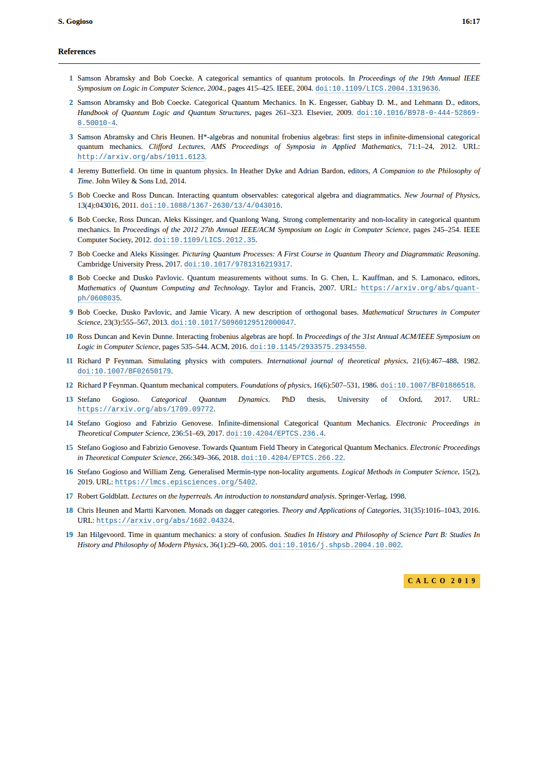S. Gogioso 16:17
References
Samson Abramsky and Bob Coecke. A categorical semantics of quantum protocols. In Proceedings of the 19th Annual IEEE Symposium on Logic in Computer Science, 2004., pages 415–425. IEEE, 2004. doi:10.1109/LICS.2004.1319636.
Samson Abramsky and Bob Coecke. Categorical Quantum Mechanics. In K. Engesser, Gabbay D. M., and Lehmann D., editors, Handbook of Quantum Logic and Quantum Structures, pages 261–323. Elsevier, 2009. doi:10.1016/B978-0-444-52869-8.50010-4.
Samson Abramsky and Chris Heunen. H*-algebras and nonunital frobenius algebras: first steps in infinite-dimensional categorical quantum mechanics. Clifford Lectures, AMS Proceedings of Symposia in Applied Mathematics, 71:1–24, 2012. URL: http://arxiv.org/abs/1011.6123.
Jeremy Butterfield. On time in quantum physics. In Heather Dyke and Adrian Bardon, editors, A Companion to the Philosophy of Time. John Wiley & Sons Ltd, 2014.
Bob Coecke and Ross Duncan. Interacting quantum observables: categorical algebra and diagrammatics. New Journal of Physics, 13(4):043016, 2011. doi:10.1088/1367-2630/13/4/043016.
Bob Coecke, Ross Duncan, Aleks Kissinger, and Quanlong Wang. Strong complementarity and non-locality in categorical quantum mechanics. In Proceedings of the 2012 27th Annual IEEE/ACM Symposium on Logic in Computer Science, pages 245–254. IEEE Computer Society, 2012. doi:10.1109/LICS.2012.35.
Bob Coecke and Aleks Kissinger. Picturing Quantum Processes: A First Course in Quantum Theory and Diagrammatic Reasoning. Cambridge University Press, 2017. doi:10.1017/9781316219317.
Bob Coecke and Dusko Pavlovic. Quantum measurements without sums. In G. Chen, L. Kauffman, and S. Lamonaco, editors, Mathematics of Quantum Computing and Technology. Taylor and Francis, 2007. URL: https://arxiv.org/abs/quant-ph/0608035.
Bob Coecke, Dusko Pavlovic, and Jamie Vicary. A new description of orthogonal bases. Mathematical Structures in Computer Science, 23(3):555–567, 2013. doi:10.1017/S0960129512000047.
Ross Duncan and Kevin Dunne. Interacting frobenius algebras are hopf. In Proceedings of the 31st Annual ACM/IEEE Symposium on Logic in Computer Science, pages 535–544. ACM, 2016. doi:10.1145/2933575.2934550.
Richard P Feynman. Simulating physics with computers. International journal of theoretical physics, 21(6):467–488, 1982. doi:10.1007/BF02650179.
Richard P Feynman. Quantum mechanical computers. Foundations of physics, 16(6):507–531, 1986. doi:10.1007/BF01886518.
Stefano Gogioso. Categorical Quantum Dynamics. PhD thesis, University of Oxford, 2017. URL: https://arxiv.org/abs/1709.09772.
Stefano Gogioso and Fabrizio Genovese. Infinite-dimensional Categorical Quantum Mechanics. Electronic Proceedings in Theoretical Computer Science, 236:51–69, 2017. doi:10.4204/EPTCS.236.4.
Stefano Gogioso and Fabrizio Genovese. Towards Quantum Field Theory in Categorical Quantum Mechanics. Electronic Proceedings in Theoretical Computer Science, 266:349–366, 2018. doi:10.4204/EPTCS.266.22.
Stefano Gogioso and William Zeng. Generalised Mermin-type non-locality arguments. Logical Methods in Computer Science, 15(2), 2019. URL: https://lmcs.episciences.org/5402.
Robert Goldblatt. Lectures on the hyperreals. An introduction to nonstandard analysis. Springer-Verlag, 1998.
Chris Heunen and Martti Karvonen. Monads on dagger categories. Theory and Applications of Categories, 31(35):1016–1043, 2016. URL: https://arxiv.org/abs/1602.04324.
Jan Hilgevoord. Time in quantum mechanics: a story of confusion. Studies In History and Philosophy of Science Part B: Studies In History and Philosophy of Modern Physics, 36(1):29–60, 2005. doi:10.1016/j.shpsb.2004.10.002.
C A L C O 2 0 1 9